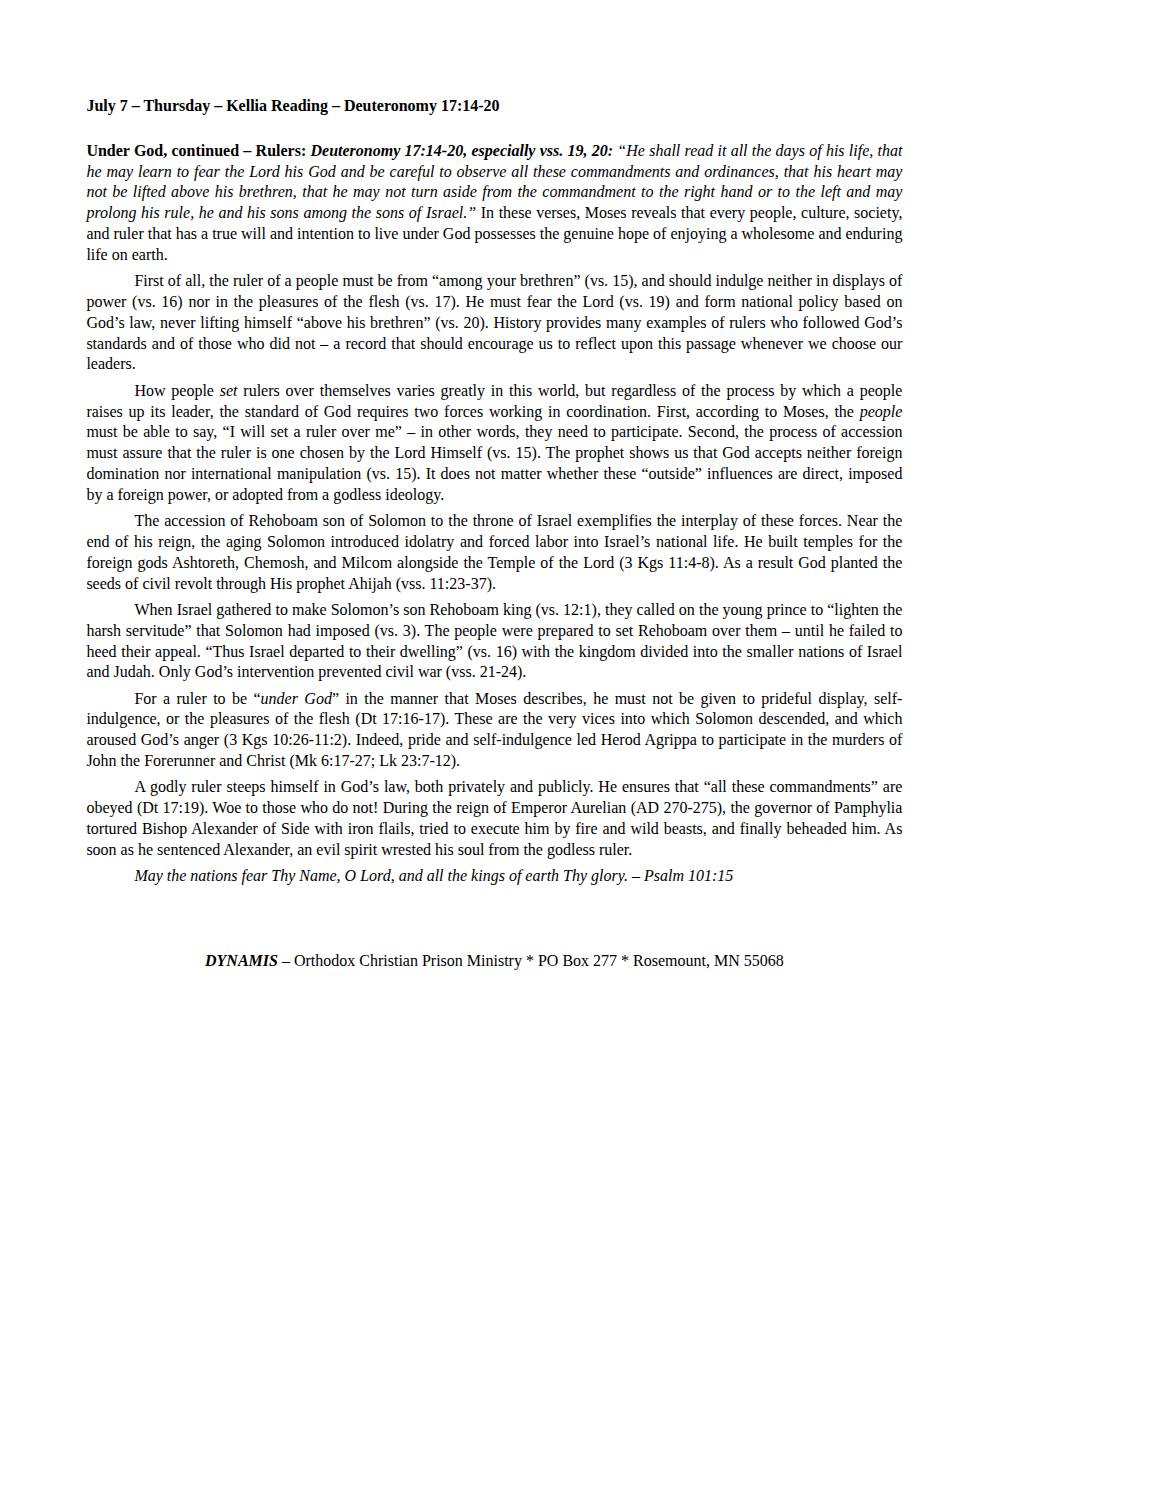July 7 – Thursday – Kellia Reading – Deuteronomy 17:14-20
Under God, continued – Rulers: Deuteronomy 17:14-20, especially vss. 19, 20: “He shall read it all the days of his life, that he may learn to fear the Lord his God and be careful to observe all these commandments and ordinances, that his heart may not be lifted above his brethren, that he may not turn aside from the commandment to the right hand or to the left and may prolong his rule, he and his sons among the sons of Israel.” In these verses, Moses reveals that every people, culture, society, and ruler that has a true will and intention to live under God possesses the genuine hope of enjoying a wholesome and enduring life on earth.
First of all, the ruler of a people must be from “among your brethren” (vs. 15), and should indulge neither in displays of power (vs. 16) nor in the pleasures of the flesh (vs. 17). He must fear the Lord (vs. 19) and form national policy based on God’s law, never lifting himself “above his brethren” (vs. 20). History provides many examples of rulers who followed God’s standards and of those who did not – a record that should encourage us to reflect upon this passage whenever we choose our leaders.
How people set rulers over themselves varies greatly in this world, but regardless of the process by which a people raises up its leader, the standard of God requires two forces working in coordination. First, according to Moses, the people must be able to say, “I will set a ruler over me” – in other words, they need to participate. Second, the process of accession must assure that the ruler is one chosen by the Lord Himself (vs. 15). The prophet shows us that God accepts neither foreign domination nor international manipulation (vs. 15). It does not matter whether these “outside” influences are direct, imposed by a foreign power, or adopted from a godless ideology.
The accession of Rehoboam son of Solomon to the throne of Israel exemplifies the interplay of these forces. Near the end of his reign, the aging Solomon introduced idolatry and forced labor into Israel’s national life. He built temples for the foreign gods Ashtoreth, Chemosh, and Milcom alongside the Temple of the Lord (3 Kgs 11:4-8). As a result God planted the seeds of civil revolt through His prophet Ahijah (vss. 11:23-37).
When Israel gathered to make Solomon’s son Rehoboam king (vs. 12:1), they called on the young prince to “lighten the harsh servitude” that Solomon had imposed (vs. 3). The people were prepared to set Rehoboam over them – until he failed to heed their appeal. “Thus Israel departed to their dwelling” (vs. 16) with the kingdom divided into the smaller nations of Israel and Judah. Only God’s intervention prevented civil war (vss. 21-24).
For a ruler to be “under God” in the manner that Moses describes, he must not be given to prideful display, self-indulgence, or the pleasures of the flesh (Dt 17:16-17). These are the very vices into which Solomon descended, and which aroused God’s anger (3 Kgs 10:26-11:2). Indeed, pride and self-indulgence led Herod Agrippa to participate in the murders of John the Forerunner and Christ (Mk 6:17-27; Lk 23:7-12).
A godly ruler steeps himself in God’s law, both privately and publicly. He ensures that “all these commandments” are obeyed (Dt 17:19). Woe to those who do not! During the reign of Emperor Aurelian (AD 270-275), the governor of Pamphylia tortured Bishop Alexander of Side with iron flails, tried to execute him by fire and wild beasts, and finally beheaded him. As soon as he sentenced Alexander, an evil spirit wrested his soul from the godless ruler.
May the nations fear Thy Name, O Lord, and all the kings of earth Thy glory. – Psalm 101:15
DYNAMIS – Orthodox Christian Prison Ministry * PO Box 277 * Rosemount, MN 55068